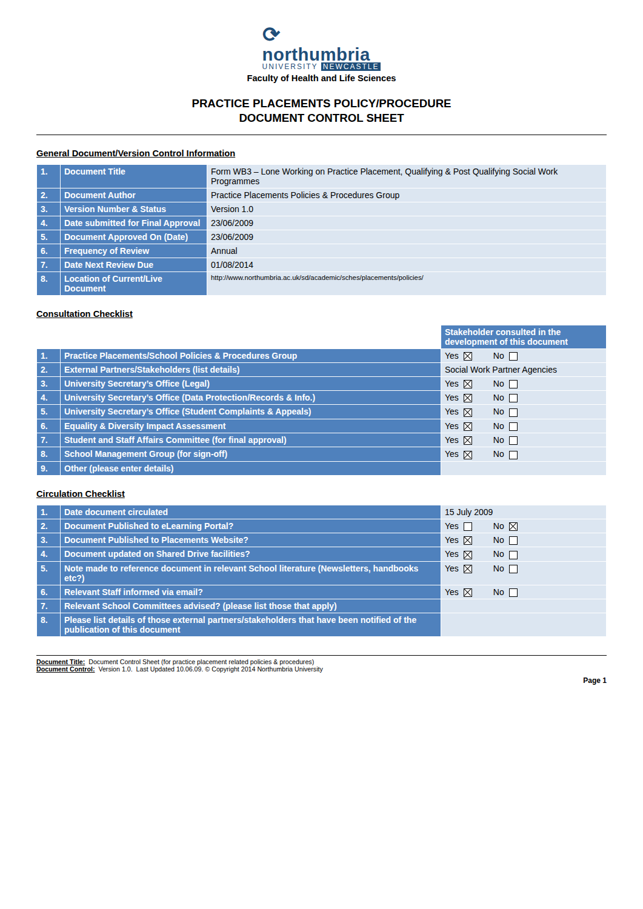⟳
northumbria
UNIVERSITY NEWCASTLE
Faculty of Health and Life Sciences
PRACTICE PLACEMENTS POLICY/PROCEDURE
DOCUMENT CONTROL SHEET
General Document/Version Control Information
| 1. | Document Title | Form WB3 – Lone Working on Practice Placement, Qualifying & Post Qualifying Social Work Programmes |
| 2. | Document Author | Practice Placements Policies & Procedures Group |
| 3. | Version Number & Status | Version 1.0 |
| 4. | Date submitted for Final Approval | 23/06/2009 |
| 5. | Document Approved On (Date) | 23/06/2009 |
| 6. | Frequency of Review | Annual |
| 7. | Date Next Review Due | 01/08/2014 |
| 8. | Location of Current/Live Document | http://www.northumbria.ac.uk/sd/academic/sches/placements/policies/ |
Consultation Checklist
| | | Stakeholder consulted in the development of this document |
| 1. | Practice Placements/School Policies & Procedures Group | Yes No |
| 2. | External Partners/Stakeholders (list details) | Social Work Partner Agencies |
| 3. | University Secretary’s Office (Legal) | Yes No |
| 4. | University Secretary’s Office (Data Protection/Records & Info.) | Yes No |
| 5. | University Secretary’s Office (Student Complaints & Appeals) | Yes No |
| 6. | Equality & Diversity Impact Assessment | Yes No |
| 7. | Student and Staff Affairs Committee (for final approval) | Yes No |
| 8. | School Management Group (for sign-off) | Yes No |
| 9. | Other (please enter details) | |
Circulation Checklist
| 1. | Date document circulated | 15 July 2009 |
| 2. | Document Published to eLearning Portal? | Yes No |
| 3. | Document Published to Placements Website? | Yes No |
| 4. | Document updated on Shared Drive facilities? | Yes No |
| 5. | Note made to reference document in relevant School literature (Newsletters, handbooks etc?) | Yes No |
| 6. | Relevant Staff informed via email? | Yes No |
| 7. | Relevant School Committees advised? (please list those that apply) | |
| 8. | Please list details of those external partners/stakeholders that have been notified of the publication of this document | |
Document Title: Document Control Sheet (for practice placement related policies & procedures)
Document Control: Version 1.0. Last Updated 10.06.09. © Copyright 2014 Northumbria University
Page 1